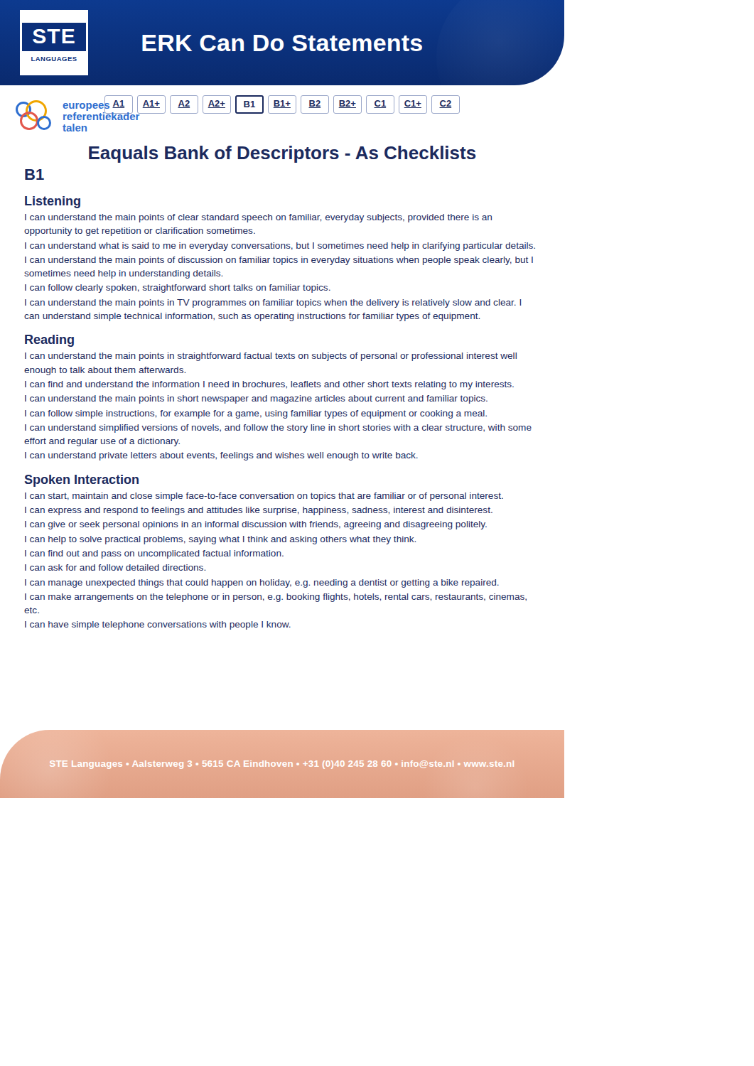STE
Languages
ERK Can Do Statements
A1 A1+ A2 A2+ B1 B1+ B2 B2+ C1 C1+ C2
europees referentiekader talen
Eaquals Bank of Descriptors - As Checklists
B1
Listening
I can understand the main points of clear standard speech on familiar, everyday subjects, provided there is an opportunity to get repetition or clarification sometimes.
I can understand what is said to me in everyday conversations, but I sometimes need help in clarifying particular details.
I can understand the main points of discussion on familiar topics in everyday situations when people speak clearly, but I sometimes need help in understanding details.
I can follow clearly spoken, straightforward short talks on familiar topics.
I can understand the main points in TV programmes on familiar topics when the delivery is relatively slow and clear. I can understand simple technical information, such as operating instructions for familiar types of equipment.
Reading
I can understand the main points in straightforward factual texts on subjects of personal or professional interest well enough to talk about them afterwards.
I can find and understand the information I need in brochures, leaflets and other short texts relating to my interests.
I can understand the main points in short newspaper and magazine articles about current and familiar topics.
I can follow simple instructions, for example for a game, using familiar types of equipment or cooking a meal.
I can understand simplified versions of novels, and follow the story line in short stories with a clear structure, with some effort and regular use of a dictionary.
I can understand private letters about events, feelings and wishes well enough to write back.
Spoken Interaction
I can start, maintain and close simple face-to-face conversation on topics that are familiar or of personal interest.
I can express and respond to feelings and attitudes like surprise, happiness, sadness, interest and disinterest.
I can give or seek personal opinions in an informal discussion with friends, agreeing and disagreeing politely.
I can help to solve practical problems, saying what I think and asking others what they think.
I can find out and pass on uncomplicated factual information.
I can ask for and follow detailed directions.
I can manage unexpected things that could happen on holiday, e.g. needing a dentist or getting a bike repaired.
I can make arrangements on the telephone or in person, e.g. booking flights, hotels, rental cars, restaurants, cinemas, etc.
I can have simple telephone conversations with people I know.
STE Languages • Aalsterweg 3 • 5615 CA Eindhoven • +31 (0)40 245 28 60 • info@ste.nl • www.ste.nl